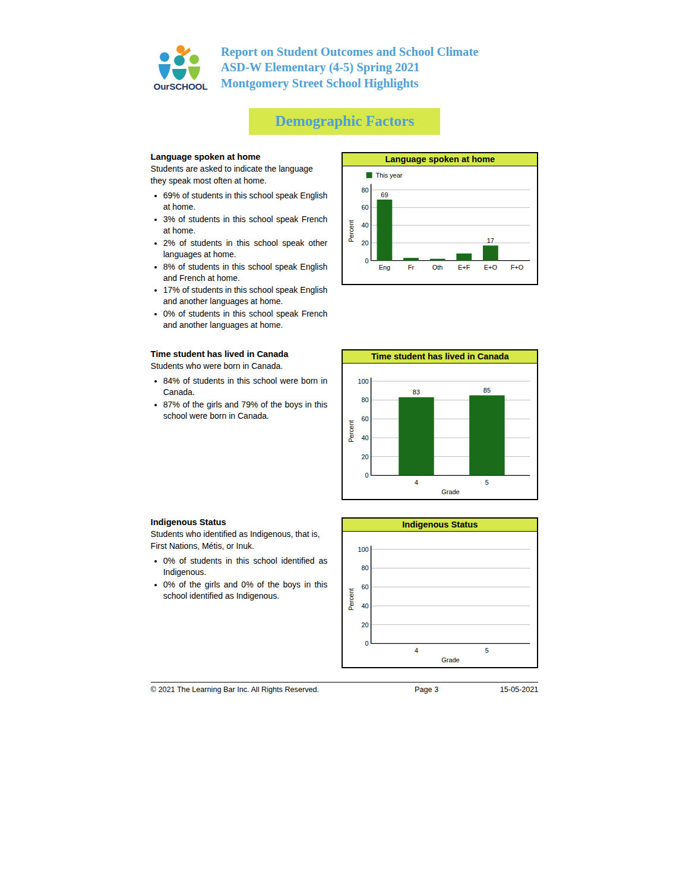Our SCHOOL
Report on Student Outcomes and School Climate
ASD-W Elementary (4-5) Spring 2021
Montgomery Street School Highlights
Demographic Factors
Language spoken at home
Students are asked to indicate the language they speak most often at home.
69% of students in this school speak English at home.
3% of students in this school speak French at home.
2% of students in this school speak other languages at home.
8% of students in this school speak English and French at home.
17% of students in this school speak English and another languages at home.
0% of students in this school speak French and another languages at home.
Language spoken at home
This year Percent 0 20 40 60 80 69 17 Eng Fr Oth E+F E+O F+O
Time student has lived in Canada
Students who were born in Canada.
84% of students in this school were born in Canada.
87% of the girls and 79% of the boys in this school were born in Canada.
Time student has lived in Canada
Percent 0 20 40 60 80 100 83 85 4 5 Grade
Indigenous Status
Students who identified as Indigenous, that is, First Nations, Métis, or Inuk.
0% of students in this school identified as Indigenous.
0% of the girls and 0% of the boys in this school identified as Indigenous.
Indigenous Status
Percent 0 20 40 60 80 100 4 5 Grade
© 2021 The Learning Bar Inc. All Rights Reserved.
Page 3
15-05-2021